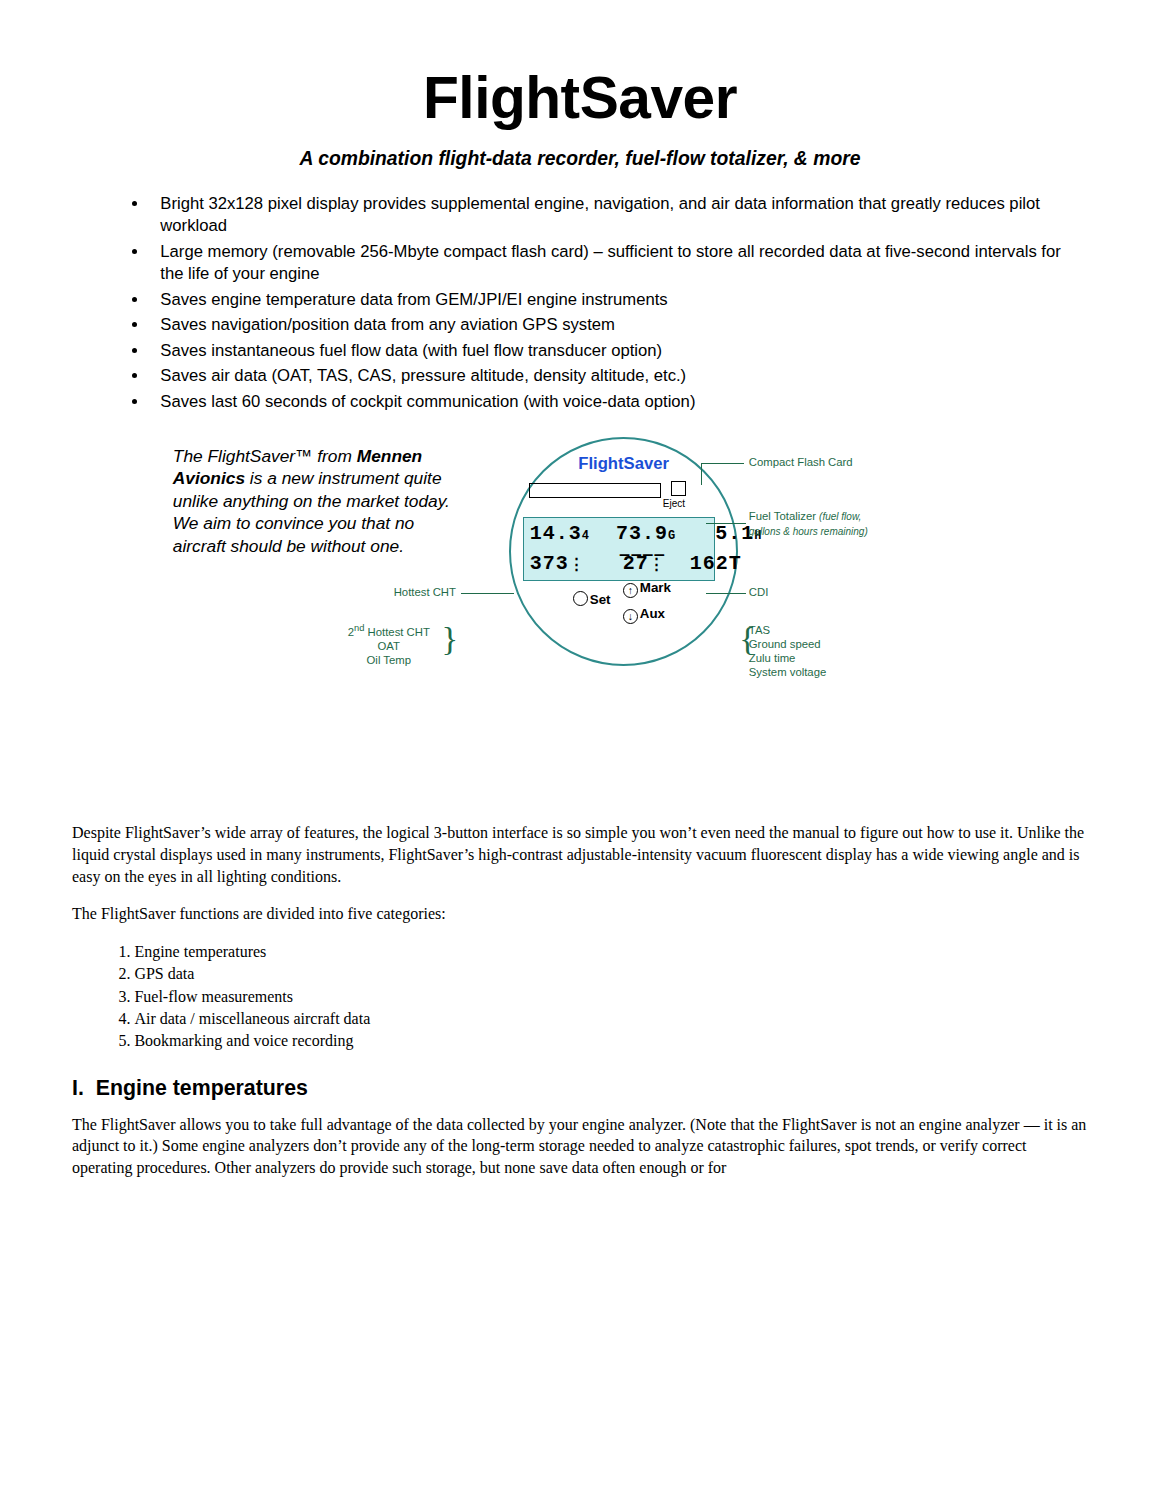FlightSaver
A combination flight-data recorder, fuel-flow totalizer, & more
Bright 32x128 pixel display provides supplemental engine, navigation, and air data information that greatly reduces pilot workload
Large memory (removable 256-Mbyte compact flash card) – sufficient to store all recorded data at five-second intervals for the life of your engine
Saves engine temperature data from GEM/JPI/EI engine instruments
Saves navigation/position data from any aviation GPS system
Saves instantaneous fuel flow data (with fuel flow transducer option)
Saves air data (OAT, TAS, CAS, pressure altitude, density altitude, etc.)
Saves last 60 seconds of cockpit communication (with voice-data option)
The FlightSaver™ from Mennen Avionics is a new instrument quite unlike anything on the market today. We aim to convince you that no aircraft should be without one.
FlightSaver
Eject
14.34 73.9G 5.1H
————
373⋮ 27⋮ 162T
Set
↑Mark
↓Aux
Compact Flash Card
Fuel Totalizer (fuel flow, gallons & hours remaining)
CDI
Hottest CHT
}
2nd Hottest CHT
OAT
Oil Temp
{
TAS
Ground speed
Zulu time
System voltage
Despite FlightSaver’s wide array of features, the logical 3-button interface is so simple you won’t even need the manual to figure out how to use it. Unlike the liquid crystal displays used in many instruments, FlightSaver’s high-contrast adjustable-intensity vacuum fluorescent display has a wide viewing angle and is easy on the eyes in all lighting conditions.
The FlightSaver functions are divided into five categories:
Engine temperatures
GPS data
Fuel-flow measurements
Air data / miscellaneous aircraft data
Bookmarking and voice recording
I. Engine temperatures
The FlightSaver allows you to take full advantage of the data collected by your engine analyzer. (Note that the FlightSaver is not an engine analyzer — it is an adjunct to it.) Some engine analyzers don’t provide any of the long-term storage needed to analyze catastrophic failures, spot trends, or verify correct operating procedures. Other analyzers do provide such storage, but none save data often enough or for